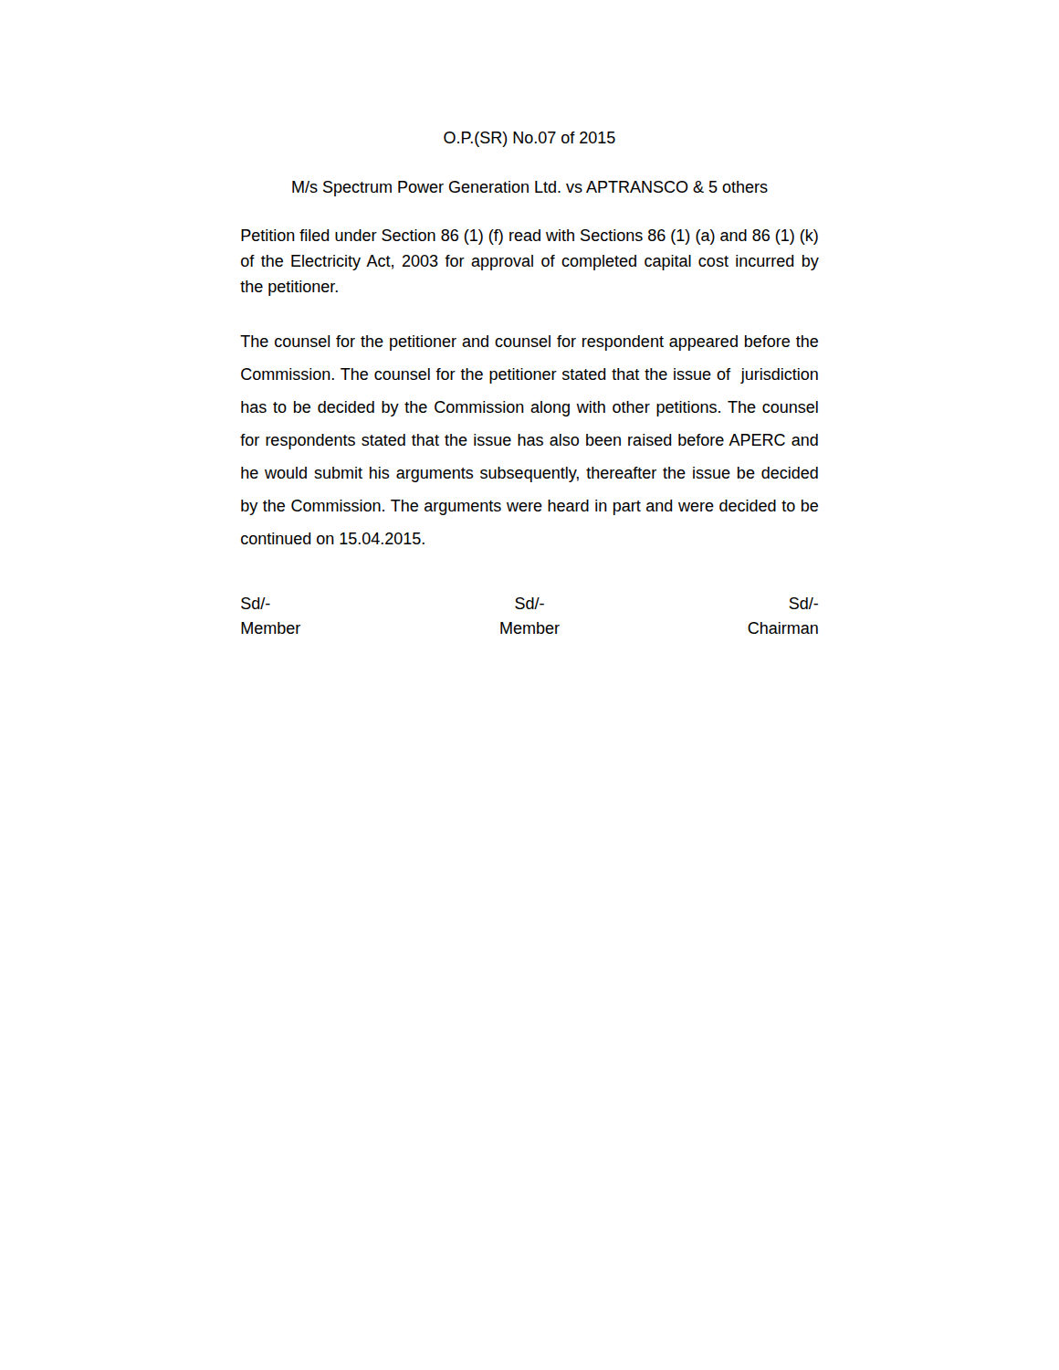O.P.(SR) No.07 of 2015
M/s Spectrum Power Generation Ltd. vs APTRANSCO & 5 others
Petition filed under Section 86 (1) (f) read with Sections 86 (1) (a) and 86 (1) (k) of the Electricity Act, 2003 for approval of completed capital cost incurred by the petitioner.
The counsel for the petitioner and counsel for respondent appeared before the Commission. The counsel for the petitioner stated that the issue of jurisdiction has to be decided by the Commission along with other petitions. The counsel for respondents stated that the issue has also been raised before APERC and he would submit his arguments subsequently, thereafter the issue be decided by the Commission. The arguments were heard in part and were decided to be continued on 15.04.2015.
| Sd/- | Sd/- | Sd/- |
| Member | Member | Chairman |